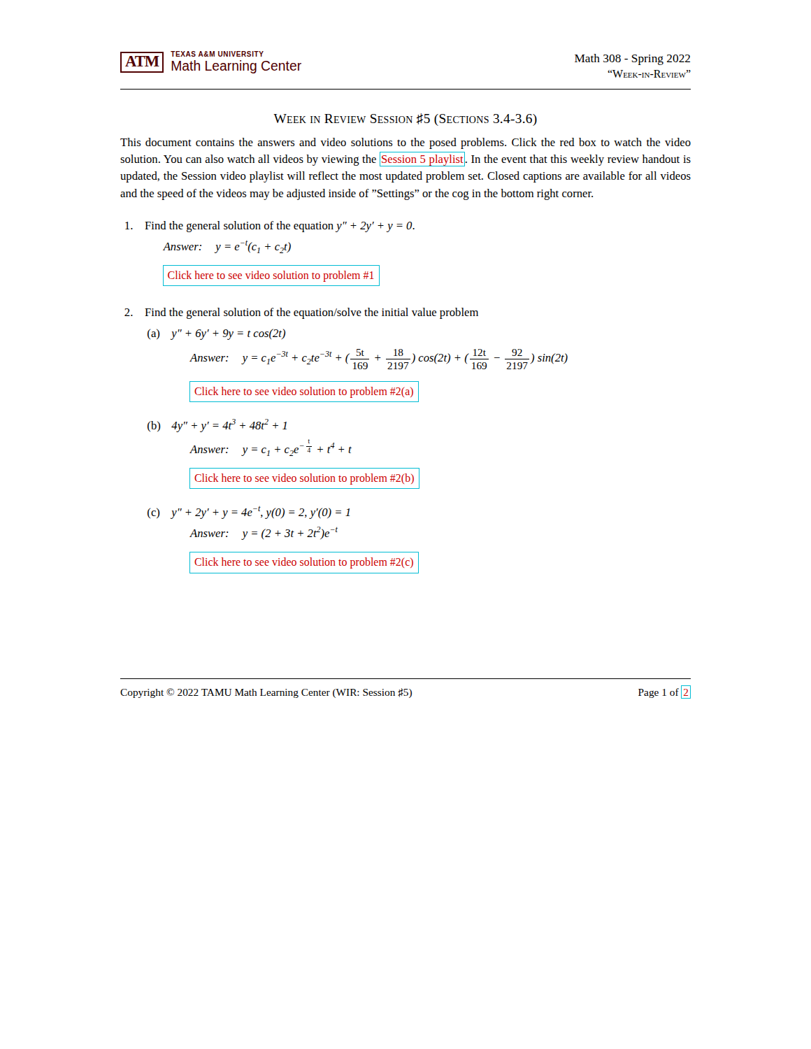A⁠T⁠M
TEXAS A&M UNIVERSITY
Math Learning Center
Math 308 - Spring 2022
“Week-in-Review”
Week in Review Session ♯5 (Sections 3.4-3.6)
This document contains the answers and video solutions to the posed problems. Click the red box to watch the video solution. You can also watch all videos by viewing the Session 5 playlist. In the event that this weekly review handout is updated, the Session video playlist will reflect the most updated problem set. Closed captions are available for all videos and the speed of the videos may be adjusted inside of ”Settings” or the cog in the bottom right corner.
Find the general solution of the equation y″ + 2y′ + y = 0.
Answer: y = e−t(c1 + c2t)
Click here to see video solution to problem #1
Find the general solution of the equation/solve the initial value problem
y″ + 6y′ + 9y = t cos(2t)
Answer: y = c1e−3t + c2te−3t + (5t 169 + 182197) cos(2t) + (12t 169 − 922197) sin(2t)
Click here to see video solution to problem #2(a)
4y″ + y′ = 4t3 + 48t2 + 1
Answer: y = c1 + c2e−t 4 + t4 + t
Click here to see video solution to problem #2(b)
y″ + 2y′ + y = 4e−t, y(0) = 2, y′(0) = 1
Answer: y = (2 + 3t + 2t2)e−t
Click here to see video solution to problem #2(c)
Copyright © 2022 TAMU Math Learning Center (WIR: Session ♯5)
Page 1 of 2